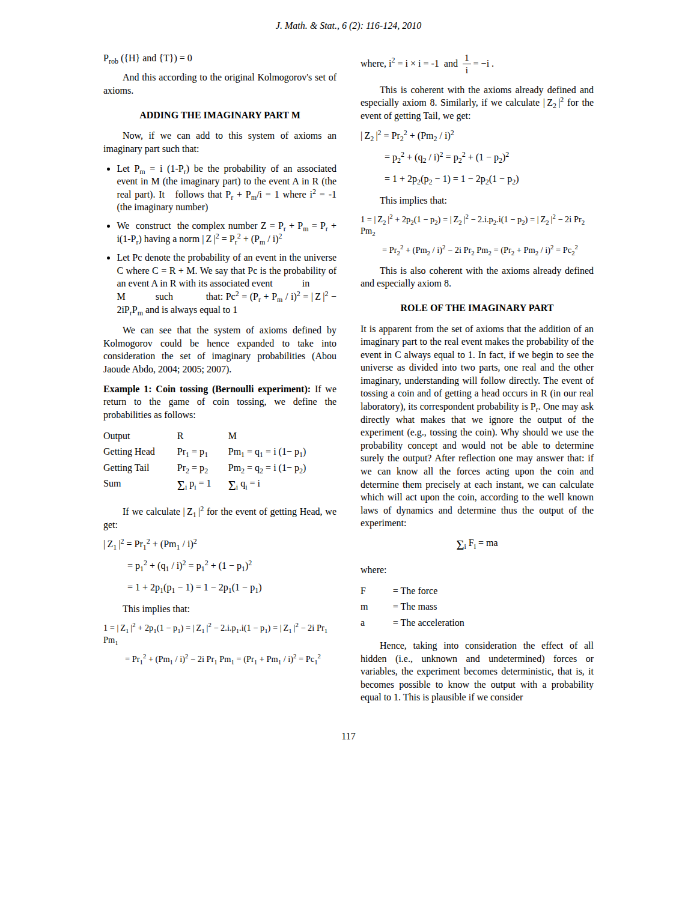J. Math. & Stat., 6 (2): 116-124, 2010
Prob ({H} and {T}) = 0
And this according to the original Kolmogorov's set of axioms.
Adding the Imaginary Part M
Now, if we can add to this system of axioms an imaginary part such that:
Let Pm = i (1-Pr) be the probability of an associated event in M (the imaginary part) to the event A in R (the real part). It follows that Pr + Pm/i = 1 where i2 = -1 (the imaginary number)
We construct the complex number Z = Pr + Pm = Pr + i(1-Pr) having a norm | Z |2 = Pr2 + (Pm / i)2
Let Pc denote the probability of an event in the universe C where C = R + M. We say that Pc is the probability of an event A in R with its associated event in M such that: Pc2 = (Pr + Pm / i)2 = | Z |2 − 2iPrPm and is always equal to 1
We can see that the system of axioms defined by Kolmogorov could be hence expanded to take into consideration the set of imaginary probabilities (Abou Jaoude Abdo, 2004; 2005; 2007).
Example 1: Coin tossing (Bernoulli experiment): If we return to the game of coin tossing, we define the probabilities as follows:
| Output | R | M |
| Getting Head | Pr 1 = p 1 | Pm 1 = q 1 = i (1− p 1 ) |
| Getting Tail | Pr 2 = p 2 | Pm 2 = q 2 = i (1− p 2 ) |
| Sum | Σ i p i = 1 | Σ i q i = i |
If we calculate | Z1 |2 for the event of getting Head, we get:
| Z1 |2 = Pr12 + (Pm1 / i)2
= p12 + (q1 / i)2 = p12 + (1 − p1)2
= 1 + 2p1(p1 − 1) = 1 − 2p1(1 − p1)
This implies that:
1 = | Z1 |2 + 2p1(1 − p1) = | Z1 |2 − 2.i.p1.i(1 − p1) = | Z1 |2 − 2i Pr1 Pm1
= Pr12 + (Pm1 / i)2 − 2i Pr1 Pm1 = (Pr1 + Pm1 / i)2 = Pc12
where, i2 = i × i = -1 and 1 i = −i .
This is coherent with the axioms already defined and especially axiom 8. Similarly, if we calculate | Z2 |2 for the event of getting Tail, we get:
| Z2 |2 = Pr22 + (Pm2 / i)2
= p22 + (q2 / i)2 = p22 + (1 − p2)2
= 1 + 2p2(p2 − 1) = 1 − 2p2(1 − p2)
This implies that:
1 = | Z2 |2 + 2p2(1 − p2) = | Z2 |2 − 2.i.p2.i(1 − p2) = | Z2 |2 − 2i Pr2 Pm2
= Pr22 + (Pm2 / i)2 − 2i Pr2 Pm2 = (Pr2 + Pm2 / i)2 = Pc22
This is also coherent with the axioms already defined and especially axiom 8.
Role of the Imaginary Part
It is apparent from the set of axioms that the addition of an imaginary part to the real event makes the probability of the event in C always equal to 1. In fact, if we begin to see the universe as divided into two parts, one real and the other imaginary, understanding will follow directly. The event of tossing a coin and of getting a head occurs in R (in our real laboratory), its correspondent probability is Pr. One may ask directly what makes that we ignore the output of the experiment (e.g., tossing the coin). Why should we use the probability concept and would not be able to determine surely the output? After reflection one may answer that: if we can know all the forces acting upon the coin and determine them precisely at each instant, we can calculate which will act upon the coin, according to the well known laws of dynamics and determine thus the output of the experiment:
Σi Fi = ma
where:
| F | = The force |
| m | = The mass |
| a | = The acceleration |
Hence, taking into consideration the effect of all hidden (i.e., unknown and undetermined) forces or variables, the experiment becomes deterministic, that is, it becomes possible to know the output with a probability equal to 1. This is plausible if we consider
117